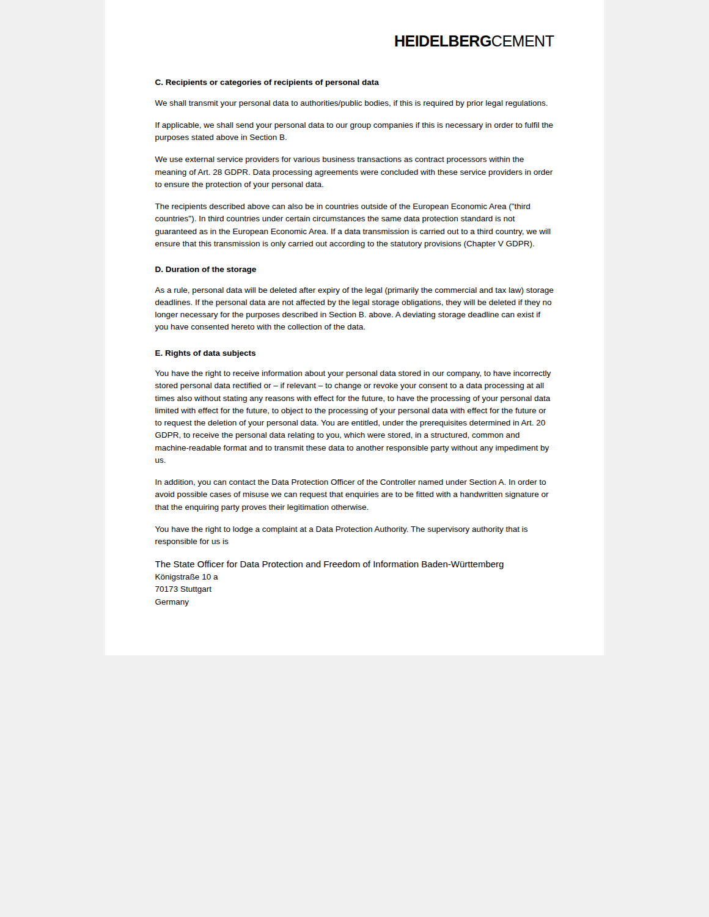HEIDELBERG CEMENT
C. Recipients or categories of recipients of personal data
We shall transmit your personal data to authorities/public bodies, if this is required by prior legal regulations.
If applicable, we shall send your personal data to our group companies if this is necessary in order to fulfil the purposes stated above in Section B.
We use external service providers for various business transactions as contract processors within the meaning of Art. 28 GDPR. Data processing agreements were concluded with these service providers in order to ensure the protection of your personal data.
The recipients described above can also be in countries outside of the European Economic Area ("third countries"). In third countries under certain circumstances the same data protection standard is not guaranteed as in the European Economic Area. If a data transmission is carried out to a third country, we will ensure that this transmission is only carried out according to the statutory provisions (Chapter V GDPR).
D. Duration of the storage
As a rule, personal data will be deleted after expiry of the legal (primarily the commercial and tax law) storage deadlines. If the personal data are not affected by the legal storage obligations, they will be deleted if they no longer necessary for the purposes described in Section B. above. A deviating storage deadline can exist if you have consented hereto with the collection of the data.
E. Rights of data subjects
You have the right to receive information about your personal data stored in our company, to have incorrectly stored personal data rectified or – if relevant – to change or revoke your consent to a data processing at all times also without stating any reasons with effect for the future, to have the processing of your personal data limited with effect for the future, to object to the processing of your personal data with effect for the future or to request the deletion of your personal data. You are entitled, under the prerequisites determined in Art. 20 GDPR, to receive the personal data relating to you, which were stored, in a structured, common and machine-readable format and to transmit these data to another responsible party without any impediment by us.
In addition, you can contact the Data Protection Officer of the Controller named under Section A. In order to avoid possible cases of misuse we can request that enquiries are to be fitted with a handwritten signature or that the enquiring party proves their legitimation otherwise.
You have the right to lodge a complaint at a Data Protection Authority. The supervisory authority that is responsible for us is
The State Officer for Data Protection and Freedom of Information Baden-Württemberg
Königstraße 10 a
70173 Stuttgart
Germany